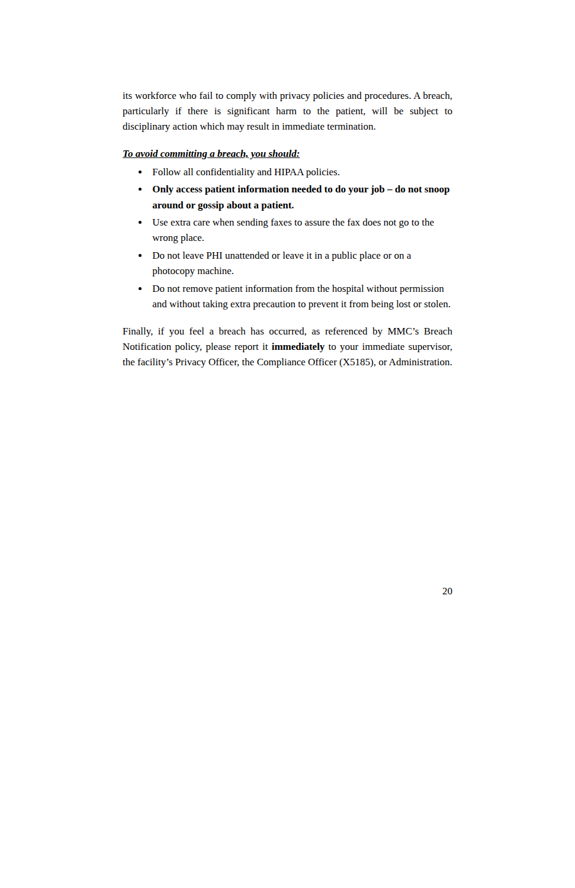its workforce who fail to comply with privacy policies and procedures. A breach, particularly if there is significant harm to the patient, will be subject to disciplinary action which may result in immediate termination.
To avoid committing a breach, you should:
Follow all confidentiality and HIPAA policies.
Only access patient information needed to do your job – do not snoop around or gossip about a patient.
Use extra care when sending faxes to assure the fax does not go to the wrong place.
Do not leave PHI unattended or leave it in a public place or on a photocopy machine.
Do not remove patient information from the hospital without permission and without taking extra precaution to prevent it from being lost or stolen.
Finally, if you feel a breach has occurred, as referenced by MMC’s Breach Notification policy, please report it immediately to your immediate supervisor, the facility’s Privacy Officer, the Compliance Officer (X5185), or Administration.
20